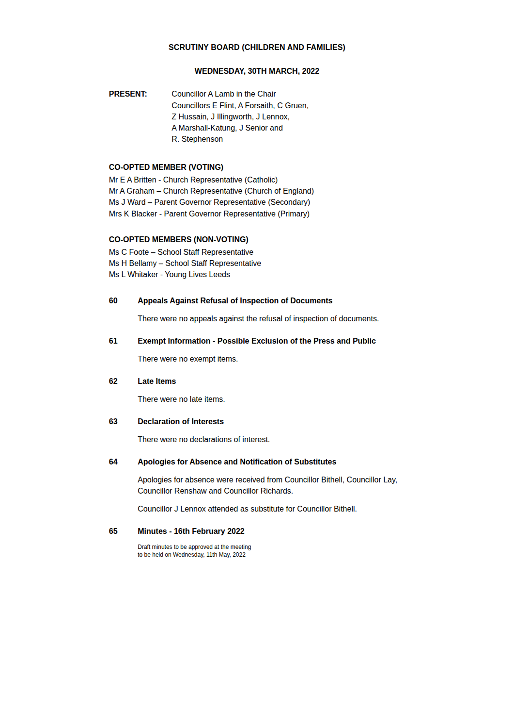SCRUTINY BOARD (CHILDREN AND FAMILIES)
WEDNESDAY, 30TH MARCH, 2022
| PRESENT: | Councillor A Lamb in the Chair Councillors E Flint, A Forsaith, C Gruen, Z Hussain, J Illingworth, J Lennox, A Marshall-Katung, J Senior and R. Stephenson |
CO-OPTED MEMBER (VOTING)
Mr E A Britten - Church Representative (Catholic)
Mr A Graham – Church Representative (Church of England)
Ms J Ward – Parent Governor Representative (Secondary)
Mrs K Blacker - Parent Governor Representative (Primary)
CO-OPTED MEMBERS (NON-VOTING)
Ms C Foote – School Staff Representative
Ms H Bellamy – School Staff Representative
Ms L Whitaker - Young Lives Leeds
60
Appeals Against Refusal of Inspection of Documents
There were no appeals against the refusal of inspection of documents.
61
Exempt Information - Possible Exclusion of the Press and Public
There were no exempt items.
62
Late Items
There were no late items.
63
Declaration of Interests
There were no declarations of interest.
64
Apologies for Absence and Notification of Substitutes
Apologies for absence were received from Councillor Bithell, Councillor Lay, Councillor Renshaw and Councillor Richards.
Councillor J Lennox attended as substitute for Councillor Bithell.
65
Minutes - 16th February 2022
Draft minutes to be approved at the meeting
to be held on Wednesday, 11th May, 2022